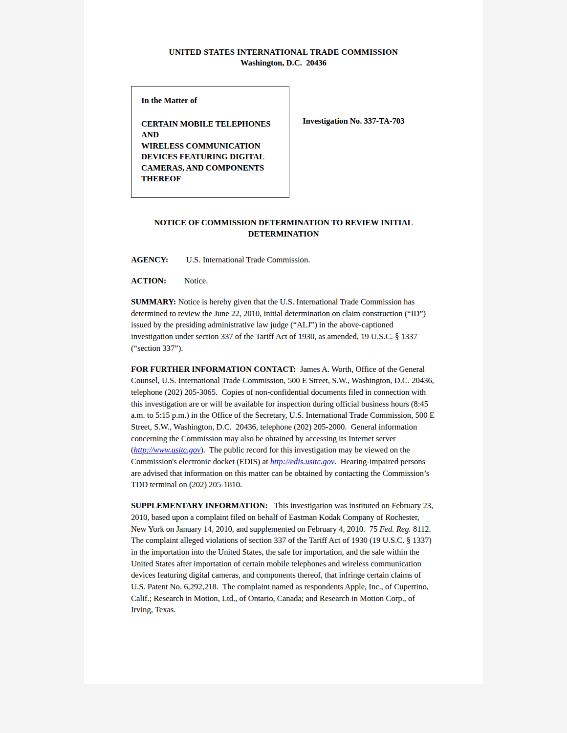UNITED STATES INTERNATIONAL TRADE COMMISSION
Washington, D.C. 20436
In the Matter of
CERTAIN MOBILE TELEPHONES AND
WIRELESS COMMUNICATION
DEVICES FEATURING DIGITAL
CAMERAS, AND COMPONENTS
THEREOF
Investigation No. 337-TA-703
NOTICE OF COMMISSION DETERMINATION TO REVIEW INITIAL
DETERMINATION
AGENCY: U.S. International Trade Commission.
ACTION: Notice.
SUMMARY: Notice is hereby given that the U.S. International Trade Commission has determined to review the June 22, 2010, initial determination on claim construction (“ID”) issued by the presiding administrative law judge (“ALJ”) in the above-captioned investigation under section 337 of the Tariff Act of 1930, as amended, 19 U.S.C. § 1337 (“section 337”).
FOR FURTHER INFORMATION CONTACT: James A. Worth, Office of the General Counsel, U.S. International Trade Commission, 500 E Street, S.W., Washington, D.C. 20436, telephone (202) 205-3065. Copies of non-confidential documents filed in connection with this investigation are or will be available for inspection during official business hours (8:45 a.m. to 5:15 p.m.) in the Office of the Secretary, U.S. International Trade Commission, 500 E Street, S.W., Washington, D.C. 20436, telephone (202) 205-2000. General information concerning the Commission may also be obtained by accessing its Internet server (http://www.usitc.gov). The public record for this investigation may be viewed on the Commission's electronic docket (EDIS) at http://edis.usitc.gov. Hearing-impaired persons are advised that information on this matter can be obtained by contacting the Commission’s TDD terminal on (202) 205-1810.
SUPPLEMENTARY INFORMATION: This investigation was instituted on February 23, 2010, based upon a complaint filed on behalf of Eastman Kodak Company of Rochester, New York on January 14, 2010, and supplemented on February 4, 2010. 75 Fed. Reg. 8112. The complaint alleged violations of section 337 of the Tariff Act of 1930 (19 U.S.C. § 1337) in the importation into the United States, the sale for importation, and the sale within the United States after importation of certain mobile telephones and wireless communication devices featuring digital cameras, and components thereof, that infringe certain claims of U.S. Patent No. 6,292,218. The complaint named as respondents Apple, Inc., of Cupertino, Calif.; Research in Motion, Ltd., of Ontario, Canada; and Research in Motion Corp., of Irving, Texas.